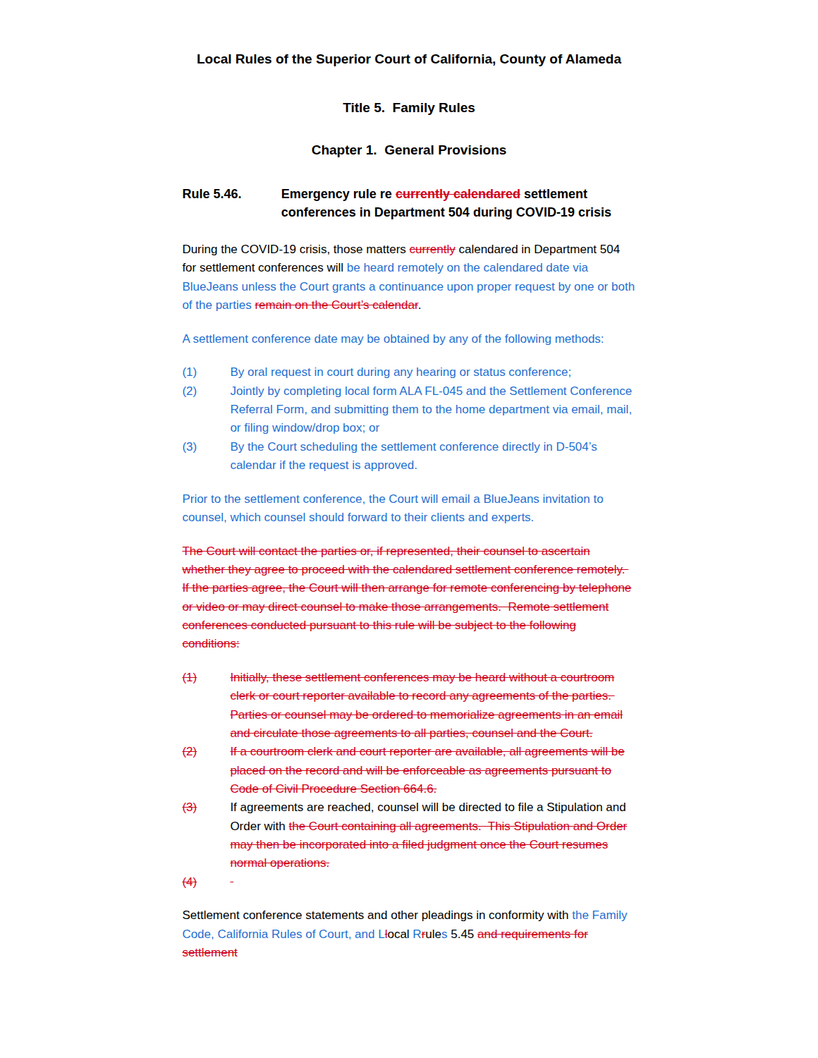Local Rules of the Superior Court of California, County of Alameda
Title 5. Family Rules
Chapter 1. General Provisions
Rule 5.46. Emergency rule re currently calendared settlement conferences in Department 504 during COVID-19 crisis
During the COVID-19 crisis, those matters currently calendared in Department 504 for settlement conferences will be heard remotely on the calendared date via BlueJeans unless the Court grants a continuance upon proper request by one or both of the parties remain on the Court’s calendar.
A settlement conference date may be obtained by any of the following methods:
(1) By oral request in court during any hearing or status conference;
(2) Jointly by completing local form ALA FL-045 and the Settlement Conference Referral Form, and submitting them to the home department via email, mail, or filing window/drop box; or
(3) By the Court scheduling the settlement conference directly in D-504’s calendar if the request is approved.
Prior to the settlement conference, the Court will email a BlueJeans invitation to counsel, which counsel should forward to their clients and experts.
The Court will contact the parties or, if represented, their counsel to ascertain whether they agree to proceed with the calendared settlement conference remotely. If the parties agree, the Court will then arrange for remote conferencing by telephone or video or may direct counsel to make those arrangements. Remote settlement conferences conducted pursuant to this rule will be subject to the following conditions:
(1) Initially, these settlement conferences may be heard without a courtroom clerk or court reporter available to record any agreements of the parties. Parties or counsel may be ordered to memorialize agreements in an email and circulate those agreements to all parties, counsel and the Court.
(2) If a courtroom clerk and court reporter are available, all agreements will be placed on the record and will be enforceable as agreements pursuant to Code of Civil Procedure Section 664.6.
(3) If agreements are reached, counsel will be directed to file a Stipulation and Order with the Court containing all agreements. This Stipulation and Order may then be incorporated into a filed judgment once the Court resumes normal operations.
(4)
Settlement conference statements and other pleadings in conformity with the Family Code, California Rules of Court, and L local Rrules 5.45 and requirements for settlement